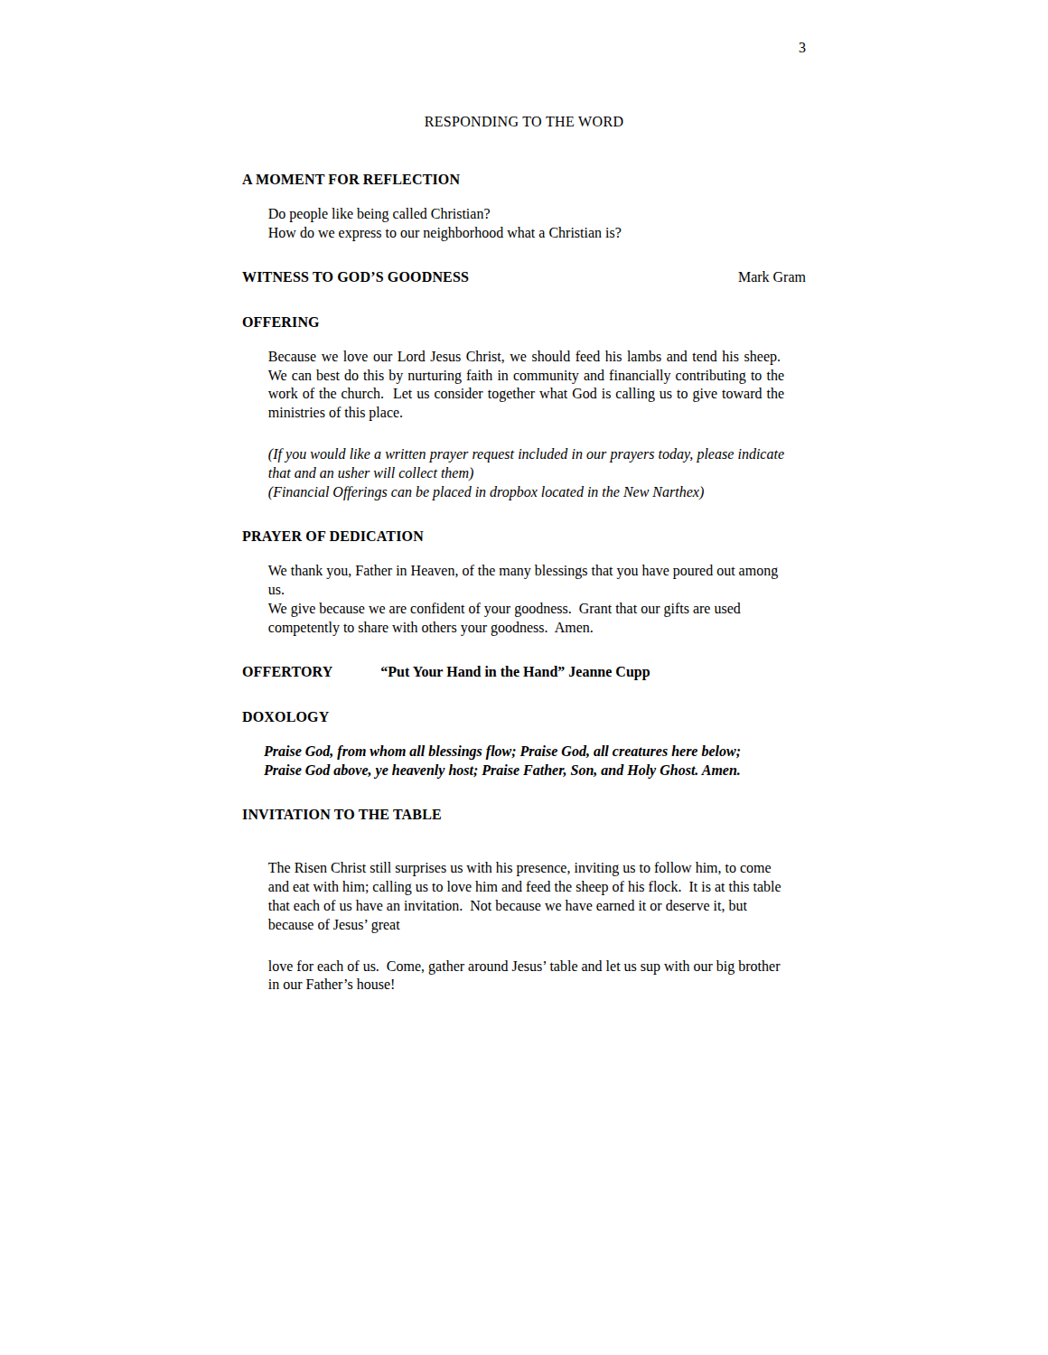3
RESPONDING TO THE WORD
A MOMENT FOR REFLECTION
Do people like being called Christian?
How do we express to our neighborhood what a Christian is?
WITNESS TO GOD’S GOODNESS Mark Gram
OFFERING
Because we love our Lord Jesus Christ, we should feed his lambs and tend his sheep. We can best do this by nurturing faith in community and financially contributing to the work of the church. Let us consider together what God is calling us to give toward the ministries of this place.
(If you would like a written prayer request included in our prayers today, please indicate that and an usher will collect them)
(Financial Offerings can be placed in dropbox located in the New Narthex)
PRAYER OF DEDICATION
We thank you, Father in Heaven, of the many blessings that you have poured out among us.
We give because we are confident of your goodness. Grant that our gifts are used
competently to share with others your goodness. Amen.
OFFERTORY“Put Your Hand in the Hand” Jeanne Cupp
DOXOLOGY
Praise God, from whom all blessings flow; Praise God, all creatures here below;
Praise God above, ye heavenly host; Praise Father, Son, and Holy Ghost. Amen.
INVITATION TO THE TABLE
The Risen Christ still surprises us with his presence, inviting us to follow him, to come and eat with him; calling us to love him and feed the sheep of his flock. It is at this table that each of us have an invitation. Not because we have earned it or deserve it, but because of Jesus’ great
love for each of us. Come, gather around Jesus’ table and let us sup with our big brother in our Father’s house!